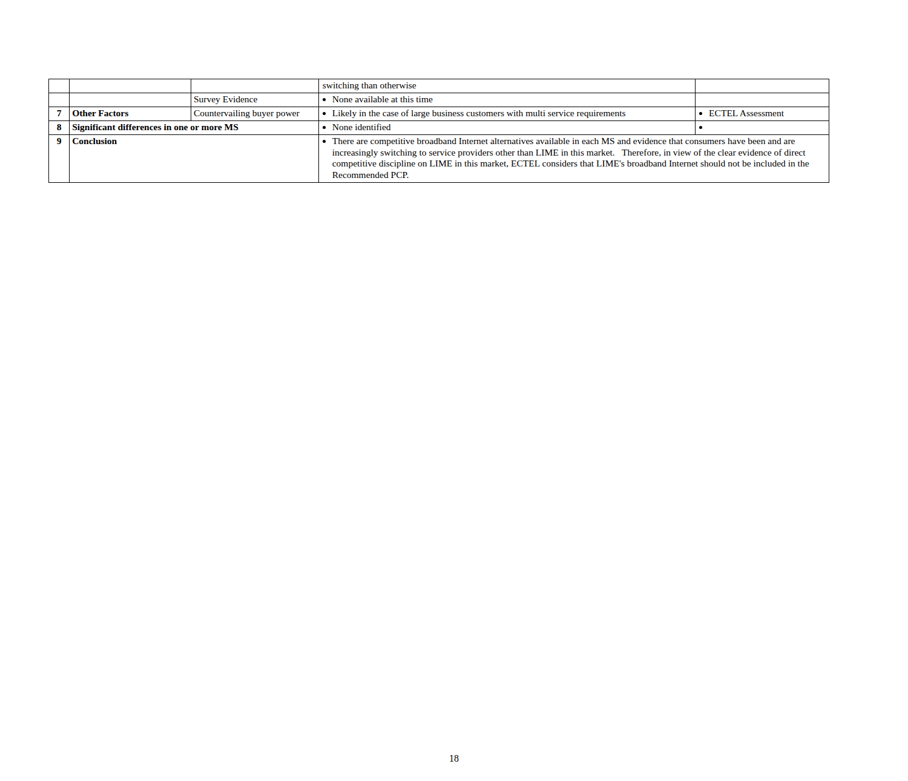| | | | switching than otherwise | |
| | | Survey Evidence | None available at this time | |
| 7 | Other Factors | Countervailing buyer power | Likely in the case of large business customers with multi service requirements | ECTEL Assessment |
| 8 | Significant differences in one or more MS | None identified | |
| 9 | Conclusion | There are competitive broadband Internet alternatives available in each MS and evidence that consumers have been and are increasingly switching to service providers other than LIME in this market. Therefore, in view of the clear evidence of direct competitive discipline on LIME in this market, ECTEL considers that LIME's broadband Internet should not be included in the Recommended PCP. |
18